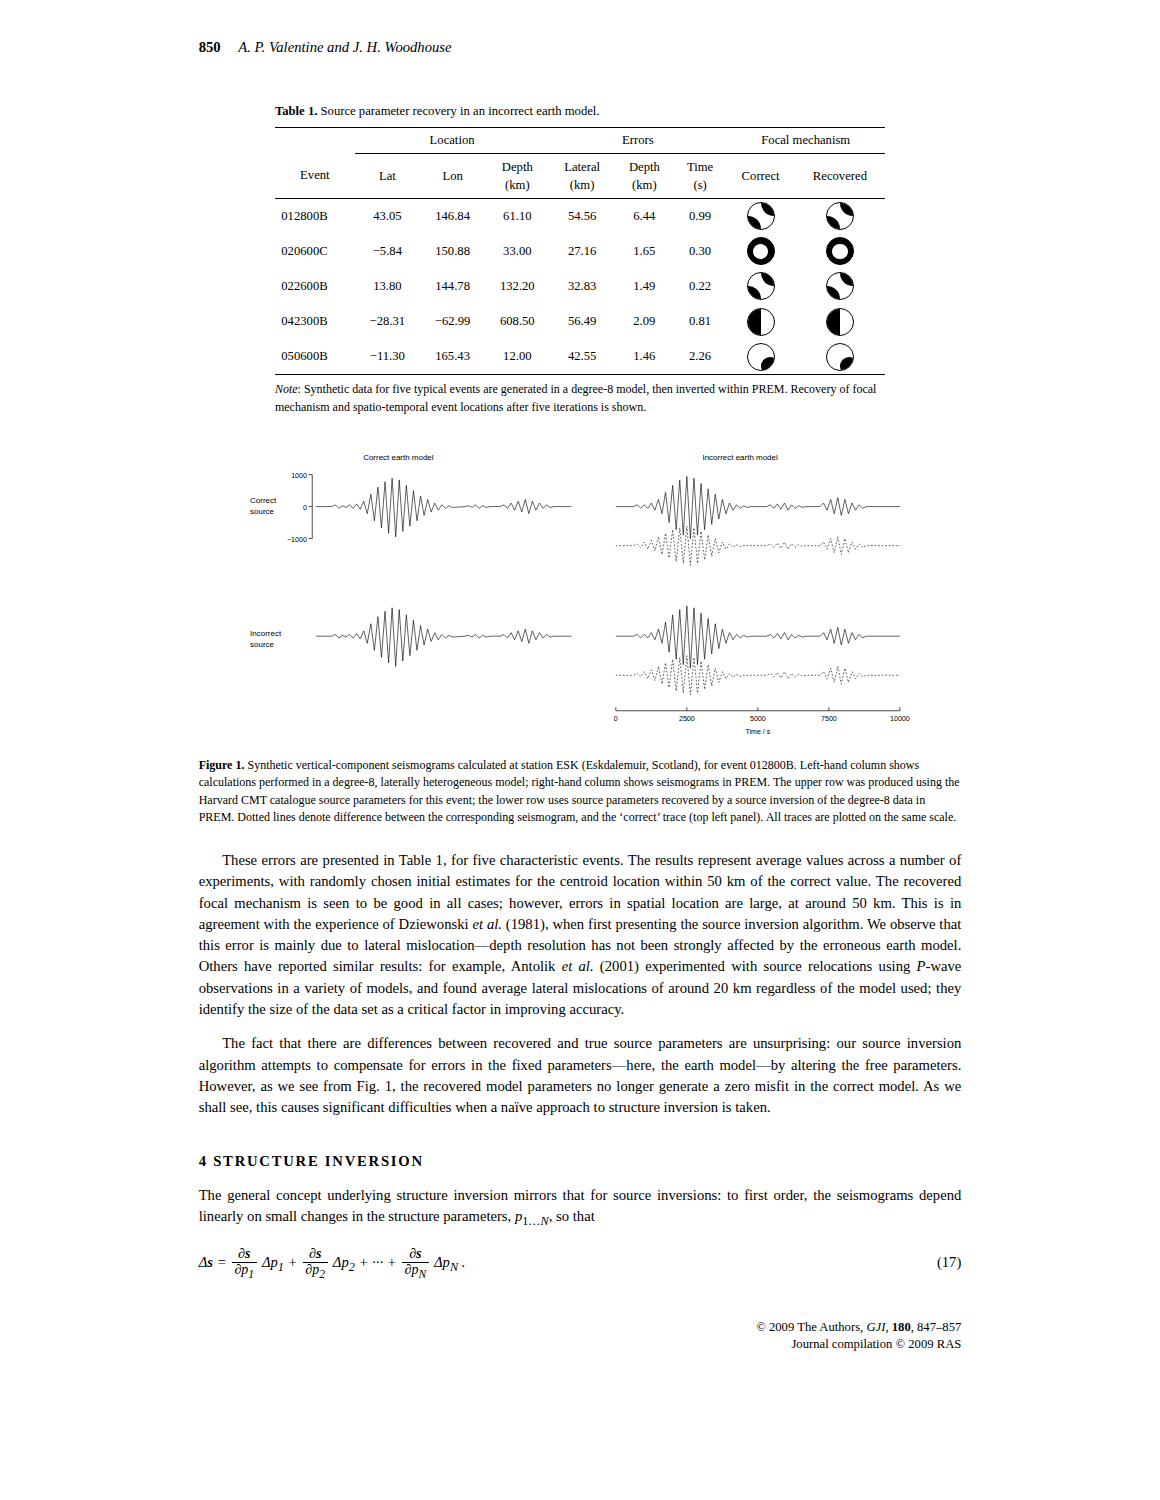850 A. P. Valentine and J. H. Woodhouse
Table 1. Source parameter recovery in an incorrect earth model.
| | Location | Errors | Focal mechanism |
| --- | --- | --- | --- |
| Event | Lat | Lon | Depth (km) | Lateral (km) | Depth (km) | Time (s) | Correct | Recovered |
| 012800B | 43.05 | 146.84 | 61.10 | 54.56 | 6.44 | 0.99 | | |
| 020600C | −5.84 | 150.88 | 33.00 | 27.16 | 1.65 | 0.30 | | |
| 022600B | 13.80 | 144.78 | 132.20 | 32.83 | 1.49 | 0.22 | | |
| 042300B | −28.31 | −62.99 | 608.50 | 56.49 | 2.09 | 0.81 | | |
| 050600B | −11.30 | 165.43 | 12.00 | 42.55 | 1.46 | 2.26 | | |
Note: Synthetic data for five typical events are generated in a degree-8 model, then inverted within PREM. Recovery of focal mechanism and spatio-temporal event locations after five iterations is shown.
Correct earth model Incorrect earth model Correct source Incorrect source 1000 0 −1000 0 2500 5000 7500 10000 Time / s
Figure 1. Synthetic vertical-component seismograms calculated at station ESK (Eskdalemuir, Scotland), for event 012800B. Left-hand column shows calculations performed in a degree-8, laterally heterogeneous model; right-hand column shows seismograms in PREM. The upper row was produced using the Harvard CMT catalogue source parameters for this event; the lower row uses source parameters recovered by a source inversion of the degree-8 data in PREM. Dotted lines denote difference between the corresponding seismogram, and the ‘correct’ trace (top left panel). All traces are plotted on the same scale.
These errors are presented in Table 1, for five characteristic events. The results represent average values across a number of experiments, with randomly chosen initial estimates for the centroid location within 50 km of the correct value. The recovered focal mechanism is seen to be good in all cases; however, errors in spatial location are large, at around 50 km. This is in agreement with the experience of Dziewonski et al. (1981), when first presenting the source inversion algorithm. We observe that this error is mainly due to lateral mislocation—depth resolution has not been strongly affected by the erroneous earth model. Others have reported similar results: for example, Antolik et al. (2001) experimented with source relocations using P-wave observations in a variety of models, and found average lateral mislocations of around 20 km regardless of the model used; they identify the size of the data set as a critical factor in improving accuracy.
The fact that there are differences between recovered and true source parameters are unsurprising: our source inversion algorithm attempts to compensate for errors in the fixed parameters—here, the earth model—by altering the free parameters. However, as we see from Fig. 1, the recovered model parameters no longer generate a zero misfit in the correct model. As we shall see, this causes significant difficulties when a naïve approach to structure inversion is taken.
4 STRUCTURE INVERSION
The general concept underlying structure inversion mirrors that for source inversions: to first order, the seismograms depend linearly on small changes in the structure parameters, p1…N, so that
Δs = ∂s∂p1 Δp1 + ∂s∂p2 Δp2 + ··· + ∂s∂pN ΔpN .
(17)
© 2009 The Authors, GJI, 180, 847–857
Journal compilation © 2009 RAS